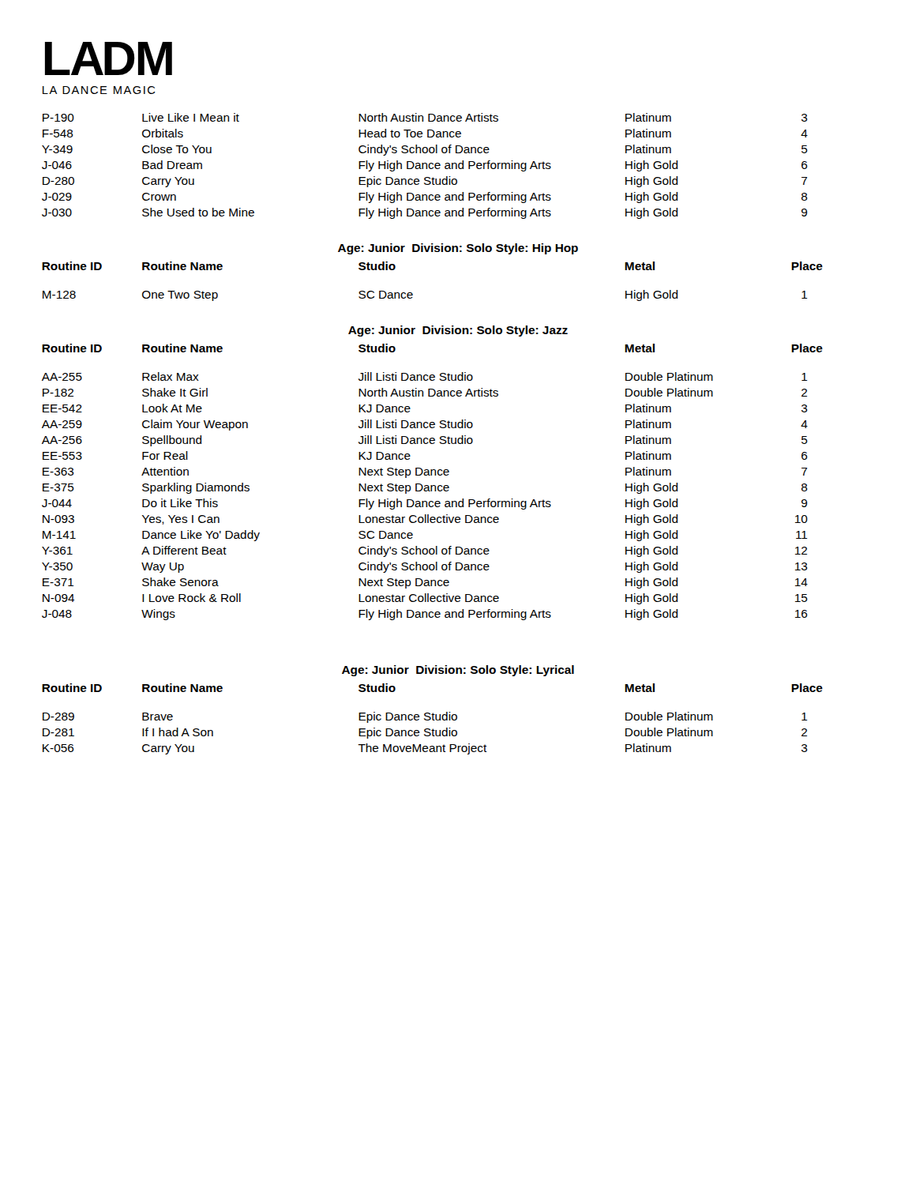LADM
LA DANCE MAGIC
| P-190 | Live Like I Mean it | North Austin Dance Artists | Platinum | 3 |
| F-548 | Orbitals | Head to Toe Dance | Platinum | 4 |
| Y-349 | Close To You | Cindy's School of Dance | Platinum | 5 |
| J-046 | Bad Dream | Fly High Dance and Performing Arts | High Gold | 6 |
| D-280 | Carry You | Epic Dance Studio | High Gold | 7 |
| J-029 | Crown | Fly High Dance and Performing Arts | High Gold | 8 |
| J-030 | She Used to be Mine | Fly High Dance and Performing Arts | High Gold | 9 |
Age: Junior Division: Solo Style: Hip Hop
| Routine ID | Routine Name | Studio | Metal | Place |
| --- | --- | --- | --- | --- |
| M-128 | One Two Step | SC Dance | High Gold | 1 |
Age: Junior Division: Solo Style: Jazz
| Routine ID | Routine Name | Studio | Metal | Place |
| --- | --- | --- | --- | --- |
| AA-255 | Relax Max | Jill Listi Dance Studio | Double Platinum | 1 |
| P-182 | Shake It Girl | North Austin Dance Artists | Double Platinum | 2 |
| EE-542 | Look At Me | KJ Dance | Platinum | 3 |
| AA-259 | Claim Your Weapon | Jill Listi Dance Studio | Platinum | 4 |
| AA-256 | Spellbound | Jill Listi Dance Studio | Platinum | 5 |
| EE-553 | For Real | KJ Dance | Platinum | 6 |
| E-363 | Attention | Next Step Dance | Platinum | 7 |
| E-375 | Sparkling Diamonds | Next Step Dance | High Gold | 8 |
| J-044 | Do it Like This | Fly High Dance and Performing Arts | High Gold | 9 |
| N-093 | Yes, Yes I Can | Lonestar Collective Dance | High Gold | 10 |
| M-141 | Dance Like Yo' Daddy | SC Dance | High Gold | 11 |
| Y-361 | A Different Beat | Cindy's School of Dance | High Gold | 12 |
| Y-350 | Way Up | Cindy's School of Dance | High Gold | 13 |
| E-371 | Shake Senora | Next Step Dance | High Gold | 14 |
| N-094 | I Love Rock & Roll | Lonestar Collective Dance | High Gold | 15 |
| J-048 | Wings | Fly High Dance and Performing Arts | High Gold | 16 |
Age: Junior Division: Solo Style: Lyrical
| Routine ID | Routine Name | Studio | Metal | Place |
| --- | --- | --- | --- | --- |
| D-289 | Brave | Epic Dance Studio | Double Platinum | 1 |
| D-281 | If I had A Son | Epic Dance Studio | Double Platinum | 2 |
| K-056 | Carry You | The MoveMeant Project | Platinum | 3 |